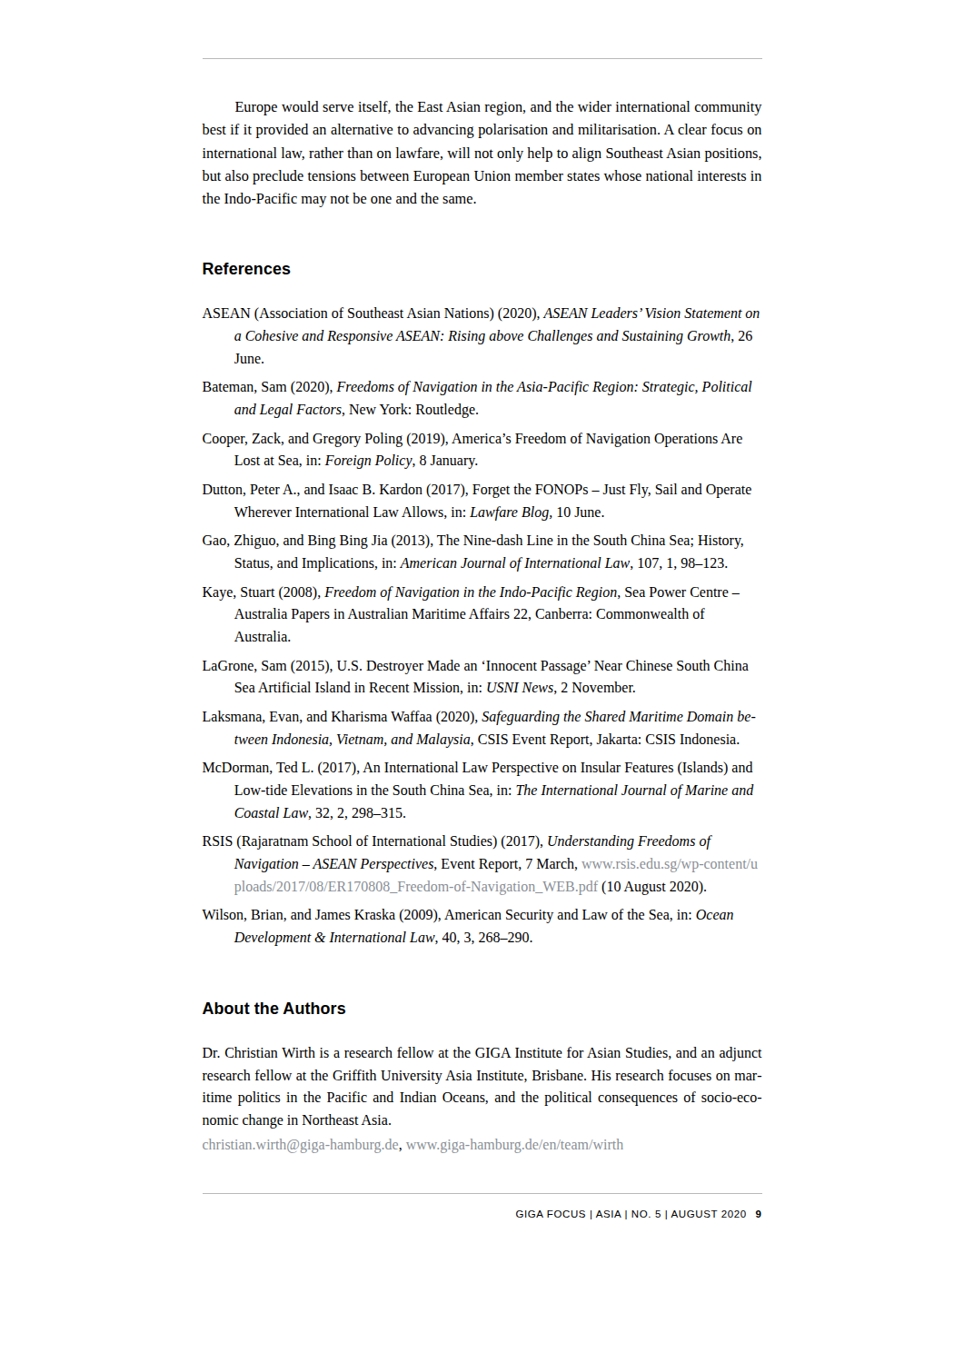Europe would serve itself, the East Asian region, and the wider international community best if it provided an alternative to advancing polarisation and militarisation. A clear focus on international law, rather than on lawfare, will not only help to align Southeast Asian positions, but also preclude tensions between European Union member states whose national interests in the Indo-Pacific may not be one and the same.
References
ASEAN (Association of Southeast Asian Nations) (2020), ASEAN Leaders’ Vision Statement on a Cohesive and Responsive ASEAN: Rising above Challenges and Sustaining Growth, 26 June.
Bateman, Sam (2020), Freedoms of Navigation in the Asia-Pacific Region: Strategic, Political and Legal Factors, New York: Routledge.
Cooper, Zack, and Gregory Poling (2019), America’s Freedom of Navigation Operations Are Lost at Sea, in: Foreign Policy, 8 January.
Dutton, Peter A., and Isaac B. Kardon (2017), Forget the FONOPs – Just Fly, Sail and Operate Wherever International Law Allows, in: Lawfare Blog, 10 June.
Gao, Zhiguo, and Bing Bing Jia (2013), The Nine-dash Line in the South China Sea; History, Status, and Implications, in: American Journal of International Law, 107, 1, 98–123.
Kaye, Stuart (2008), Freedom of Navigation in the Indo-Pacific Region, Sea Power Centre – Australia Papers in Australian Maritime Affairs 22, Canberra: Commonwealth of Australia.
LaGrone, Sam (2015), U.S. Destroyer Made an ‘Innocent Passage’ Near Chinese South China Sea Artificial Island in Recent Mission, in: USNI News, 2 November.
Laksmana, Evan, and Kharisma Waffaa (2020), Safeguarding the Shared Maritime Domain between Indonesia, Vietnam, and Malaysia, CSIS Event Report, Jakarta: CSIS Indonesia.
McDorman, Ted L. (2017), An International Law Perspective on Insular Features (Islands) and Low-tide Elevations in the South China Sea, in: The International Journal of Marine and Coastal Law, 32, 2, 298–315.
RSIS (Rajaratnam School of International Studies) (2017), Understanding Freedoms of Navigation – ASEAN Perspectives, Event Report, 7 March, www.rsis.edu.sg/wp-content/uploads/2017/08/ER170808_Freedom-of-Navigation_WEB.pdf (10 August 2020).
Wilson, Brian, and James Kraska (2009), American Security and Law of the Sea, in: Ocean Development & International Law, 40, 3, 268–290.
About the Authors
Dr. Christian Wirth is a research fellow at the GIGA Institute for Asian Studies, and an adjunct research fellow at the Griffith University Asia Institute, Brisbane. His research focuses on maritime politics in the Pacific and Indian Oceans, and the political consequences of socio-economic change in Northeast Asia.
christian.wirth@giga-hamburg.de, www.giga-hamburg.de/en/team/wirth
GIGA FOCUS | ASIA | NO. 5 | AUGUST 2020 9